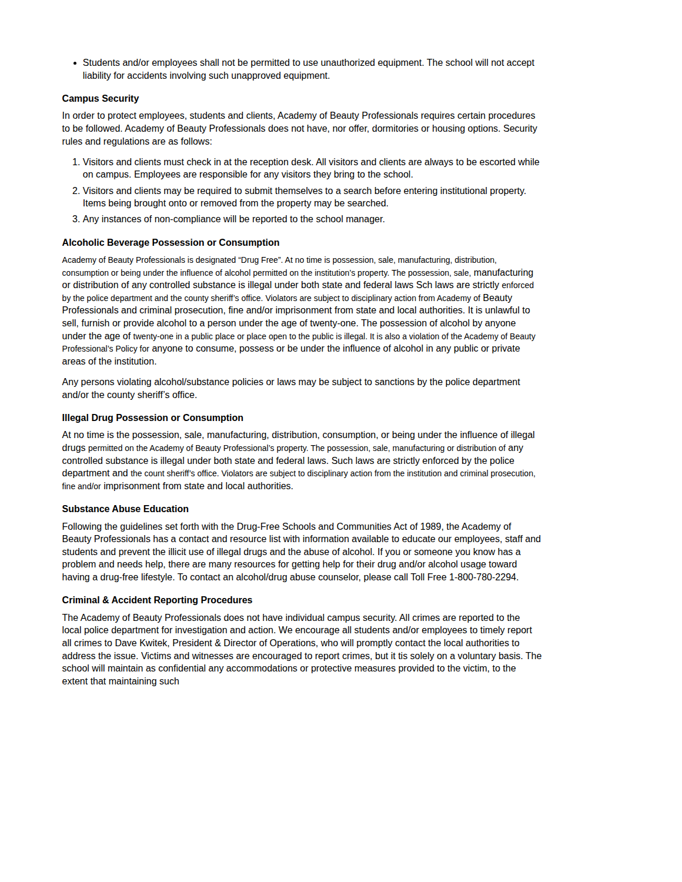Students and/or employees shall not be permitted to use unauthorized equipment. The school will not accept liability for accidents involving such unapproved equipment.
Campus Security
In order to protect employees, students and clients, Academy of Beauty Professionals requires certain procedures to be followed. Academy of Beauty Professionals does not have, nor offer, dormitories or housing options. Security rules and regulations are as follows:
Visitors and clients must check in at the reception desk. All visitors and clients are always to be escorted while on campus. Employees are responsible for any visitors they bring to the school.
Visitors and clients may be required to submit themselves to a search before entering institutional property. Items being brought onto or removed from the property may be searched.
Any instances of non-compliance will be reported to the school manager.
Alcoholic Beverage Possession or Consumption
Academy of Beauty Professionals is designated “Drug Free”. At no time is possession, sale, manufacturing, distribution, consumption or being under the influence of alcohol permitted on the institution’s property. The possession, sale, manufacturing or distribution of any controlled substance is illegal under both state and federal laws Sch laws are strictly enforced by the police department and the county sheriff’s office. Violators are subject to disciplinary action from Academy of Beauty Professionals and criminal prosecution, fine and/or imprisonment from state and local authorities. It is unlawful to sell, furnish or provide alcohol to a person under the age of twenty-one. The possession of alcohol by anyone under the age of twenty-one in a public place or place open to the public is illegal. It is also a violation of the Academy of Beauty Professional’s Policy for anyone to consume, possess or be under the influence of alcohol in any public or private areas of the institution.
Any persons violating alcohol/substance policies or laws may be subject to sanctions by the police department and/or the county sheriff’s office.
Illegal Drug Possession or Consumption
At no time is the possession, sale, manufacturing, distribution, consumption, or being under the influence of illegal drugs permitted on the Academy of Beauty Professional’s property. The possession, sale, manufacturing or distribution of any controlled substance is illegal under both state and federal laws. Such laws are strictly enforced by the police department and the count sheriff’s office. Violators are subject to disciplinary action from the institution and criminal prosecution, fine and/or imprisonment from state and local authorities.
Substance Abuse Education
Following the guidelines set forth with the Drug-Free Schools and Communities Act of 1989, the Academy of Beauty Professionals has a contact and resource list with information available to educate our employees, staff and students and prevent the illicit use of illegal drugs and the abuse of alcohol. If you or someone you know has a problem and needs help, there are many resources for getting help for their drug and/or alcohol usage toward having a drug-free lifestyle. To contact an alcohol/drug abuse counselor, please call Toll Free 1-800-780-2294.
Criminal & Accident Reporting Procedures
The Academy of Beauty Professionals does not have individual campus security. All crimes are reported to the local police department for investigation and action. We encourage all students and/or employees to timely report all crimes to Dave Kwitek, President & Director of Operations, who will promptly contact the local authorities to address the issue. Victims and witnesses are encouraged to report crimes, but it tis solely on a voluntary basis. The school will maintain as confidential any accommodations or protective measures provided to the victim, to the extent that maintaining such